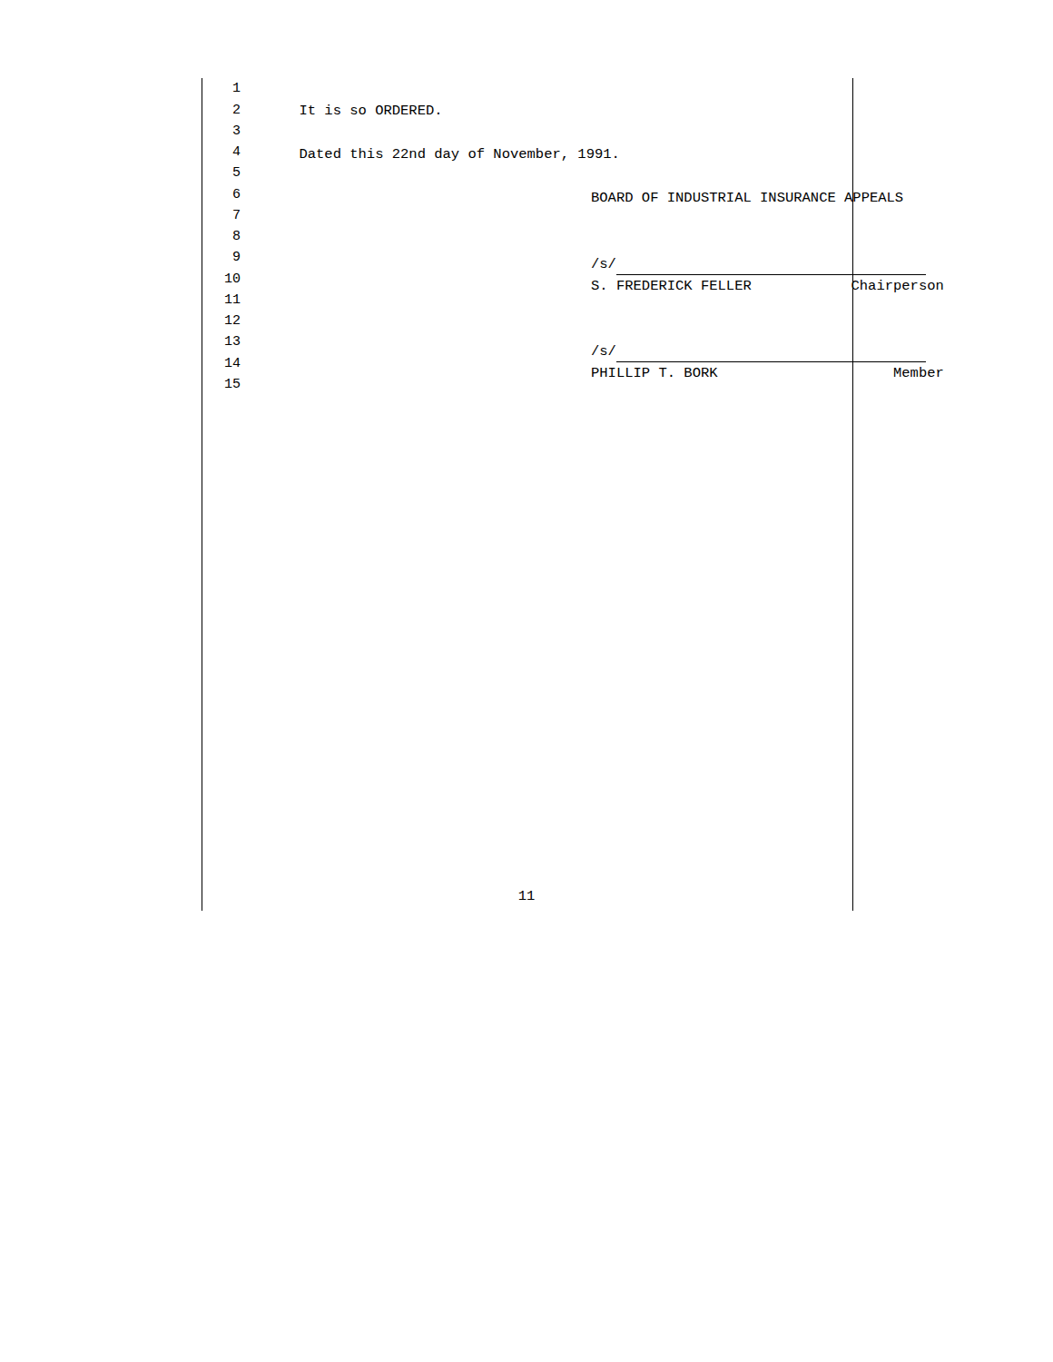1
2
3
4
5
6
7
8
9
10
11
12
13
14
15
It is so ORDERED.
Dated this 22nd day of November, 1991.
BOARD OF INDUSTRIAL INSURANCE APPEALS
/s/
S. FREDERICK FELLER Chairperson
/s/
PHILLIP T. BORK Member
11